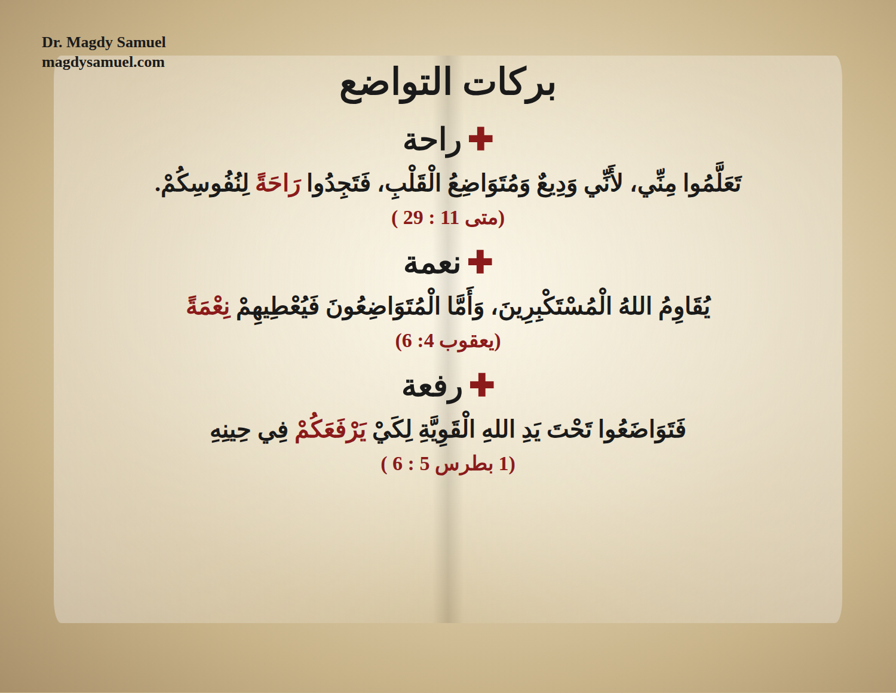Dr. Magdy Samuel
magdysamuel.com
بركات التواضع
✚راحة
تَعَلَّمُوا مِنِّي، لأَنِّي وَدِيعٌ وَمُتَوَاضِعُ الْقَلْبِ، فَتَجِدُوا رَاحَةً لِنُفُوسِكُمْ.
(متى 11 : 29 )
✚نعمة
يُقَاوِمُ اللهُ الْمُسْتَكْبِرِينَ، وَأَمَّا الْمُتَوَاضِعُونَ فَيُعْطِيهِمْ نِعْمَةً
(يعقوب 4: 6)
✚رفعة
فَتَوَاضَعُوا تَحْتَ يَدِ اللهِ الْقَوِيَّةِ لِكَيْ يَرْفَعَكُمْ فِي حِينِهِ
(1 بطرس 5 : 6 )